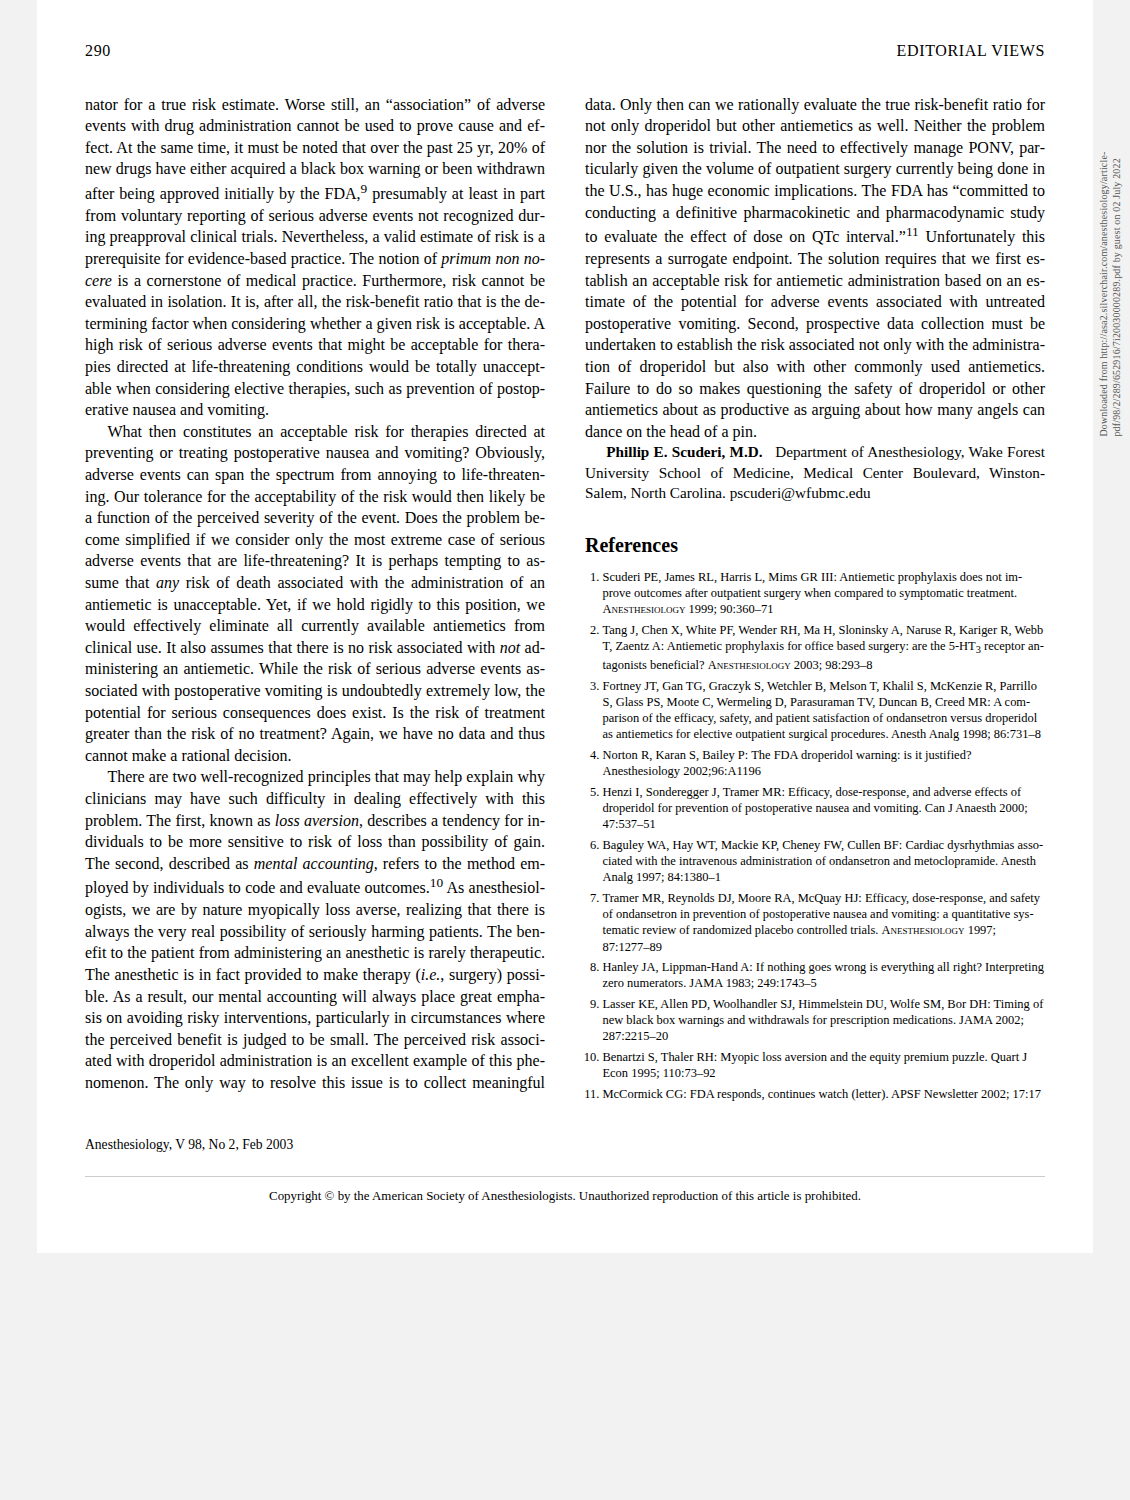290 EDITORIAL VIEWS
Downloaded from http://asa2.silverchair.com/anesthesiology/article-pdf/98/2/289/652916/7i20030000289.pdf by guest on 02 July 2022
nator for a true risk estimate. Worse still, an “association” of adverse events with drug administration cannot be used to prove cause and effect. At the same time, it must be noted that over the past 25 yr, 20% of new drugs have either acquired a black box warning or been withdrawn after being approved initially by the FDA,9 presumably at least in part from voluntary reporting of serious adverse events not recognized during preapproval clinical trials. Nevertheless, a valid estimate of risk is a prerequisite for evidence-based practice. The notion of primum non nocere is a cornerstone of medical practice. Furthermore, risk cannot be evaluated in isolation. It is, after all, the risk-benefit ratio that is the determining factor when considering whether a given risk is acceptable. A high risk of serious adverse events that might be acceptable for therapies directed at life-threatening conditions would be totally unacceptable when considering elective therapies, such as prevention of postoperative nausea and vomiting.
What then constitutes an acceptable risk for therapies directed at preventing or treating postoperative nausea and vomiting? Obviously, adverse events can span the spectrum from annoying to life-threatening. Our tolerance for the acceptability of the risk would then likely be a function of the perceived severity of the event. Does the problem become simplified if we consider only the most extreme case of serious adverse events that are life-threatening? It is perhaps tempting to assume that any risk of death associated with the administration of an antiemetic is unacceptable. Yet, if we hold rigidly to this position, we would effectively eliminate all currently available antiemetics from clinical use. It also assumes that there is no risk associated with not administering an antiemetic. While the risk of serious adverse events associated with postoperative vomiting is undoubtedly extremely low, the potential for serious consequences does exist. Is the risk of treatment greater than the risk of no treatment? Again, we have no data and thus cannot make a rational decision.
There are two well-recognized principles that may help explain why clinicians may have such difficulty in dealing effectively with this problem. The first, known as loss aversion, describes a tendency for individuals to be more sensitive to risk of loss than possibility of gain. The second, described as mental accounting, refers to the method employed by individuals to code and evaluate outcomes.10 As anesthesiologists, we are by nature myopically loss averse, realizing that there is always the very real possibility of seriously harming patients. The benefit to the patient from administering an anesthetic is rarely therapeutic. The anesthetic is in fact provided to make therapy (i.e., surgery) possible. As a result, our mental accounting will always place great emphasis on avoiding risky interventions, particularly in circumstances where the perceived benefit is judged to be small. The perceived risk associated with droperidol administration is an excellent example of this phenomenon. The only way to resolve this issue is to collect meaningful data. Only then can we rationally evaluate the true risk-benefit ratio for not only droperidol but other antiemetics as well. Neither the problem nor the solution is trivial. The need to effectively manage PONV, particularly given the volume of outpatient surgery currently being done in the U.S., has huge economic implications. The FDA has “committed to conducting a definitive pharmacokinetic and pharmacodynamic study to evaluate the effect of dose on QTc interval.”11 Unfortunately this represents a surrogate endpoint. The solution requires that we first establish an acceptable risk for antiemetic administration based on an estimate of the potential for adverse events associated with untreated postoperative vomiting. Second, prospective data collection must be undertaken to establish the risk associated not only with the administration of droperidol but also with other commonly used antiemetics. Failure to do so makes questioning the safety of droperidol or other antiemetics about as productive as arguing about how many angels can dance on the head of a pin.
Phillip E. Scuderi, M.D. Department of Anesthesiology, Wake Forest University School of Medicine, Medical Center Boulevard, Winston-Salem, North Carolina. pscuderi@wfubmc.edu
References
Scuderi PE, James RL, Harris L, Mims GR III: Antiemetic prophylaxis does not improve outcomes after outpatient surgery when compared to symptomatic treatment. Anesthesiology 1999; 90:360–71
Tang J, Chen X, White PF, Wender RH, Ma H, Sloninsky A, Naruse R, Kariger R, Webb T, Zaentz A: Antiemetic prophylaxis for office based surgery: are the 5-HT3 receptor antagonists beneficial? Anesthesiology 2003; 98:293–8
Fortney JT, Gan TG, Graczyk S, Wetchler B, Melson T, Khalil S, McKenzie R, Parrillo S, Glass PS, Moote C, Wermeling D, Parasuraman TV, Duncan B, Creed MR: A comparison of the efficacy, safety, and patient satisfaction of ondansetron versus droperidol as antiemetics for elective outpatient surgical procedures. Anesth Analg 1998; 86:731–8
Norton R, Karan S, Bailey P: The FDA droperidol warning: is it justified? Anesthesiology 2002;96:A1196
Henzi I, Sonderegger J, Tramer MR: Efficacy, dose-response, and adverse effects of droperidol for prevention of postoperative nausea and vomiting. Can J Anaesth 2000; 47:537–51
Baguley WA, Hay WT, Mackie KP, Cheney FW, Cullen BF: Cardiac dysrhythmias associated with the intravenous administration of ondansetron and metoclopramide. Anesth Analg 1997; 84:1380–1
Tramer MR, Reynolds DJ, Moore RA, McQuay HJ: Efficacy, dose-response, and safety of ondansetron in prevention of postoperative nausea and vomiting: a quantitative systematic review of randomized placebo controlled trials. Anesthesiology 1997; 87:1277–89
Hanley JA, Lippman-Hand A: If nothing goes wrong is everything all right? Interpreting zero numerators. JAMA 1983; 249:1743–5
Lasser KE, Allen PD, Woolhandler SJ, Himmelstein DU, Wolfe SM, Bor DH: Timing of new black box warnings and withdrawals for prescription medications. JAMA 2002; 287:2215–20
Benartzi S, Thaler RH: Myopic loss aversion and the equity premium puzzle. Quart J Econ 1995; 110:73–92
McCormick CG: FDA responds, continues watch (letter). APSF Newsletter 2002; 17:17
Anesthesiology, V 98, No 2, Feb 2003
Copyright © by the American Society of Anesthesiologists. Unauthorized reproduction of this article is prohibited.